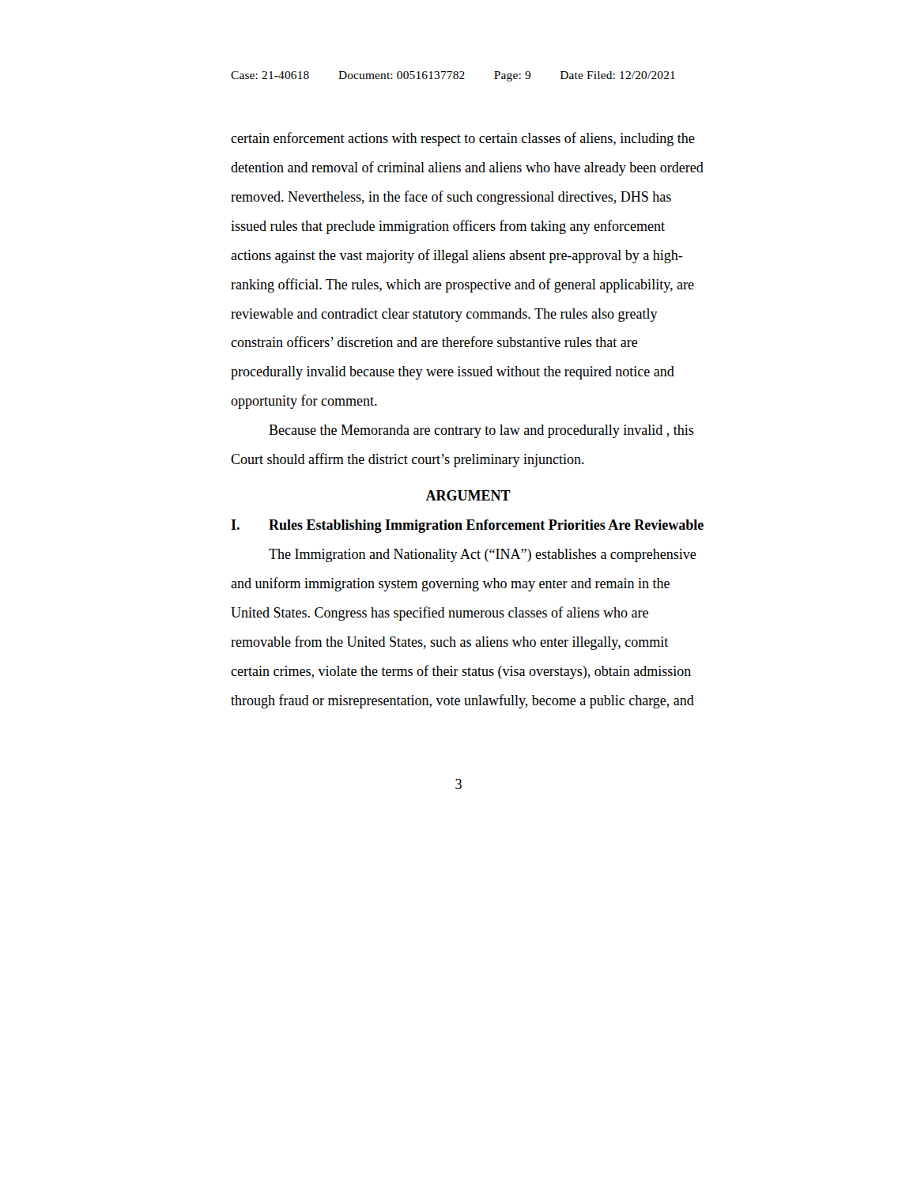Case: 21-40618 Document: 00516137782 Page: 9 Date Filed: 12/20/2021
certain enforcement actions with respect to certain classes of aliens, including the detention and removal of criminal aliens and aliens who have already been ordered removed. Nevertheless, in the face of such congressional directives, DHS has issued rules that preclude immigration officers from taking any enforcement actions against the vast majority of illegal aliens absent pre-approval by a high-ranking official. The rules, which are prospective and of general applicability, are reviewable and contradict clear statutory commands. The rules also greatly constrain officers’ discretion and are therefore substantive rules that are procedurally invalid because they were issued without the required notice and opportunity for comment.
Because the Memoranda are contrary to law and procedurally invalid , this Court should affirm the district court’s preliminary injunction.
ARGUMENT
I. Rules Establishing Immigration Enforcement Priorities Are Reviewable
The Immigration and Nationality Act (“INA”) establishes a comprehensive and uniform immigration system governing who may enter and remain in the United States. Congress has specified numerous classes of aliens who are removable from the United States, such as aliens who enter illegally, commit certain crimes, violate the terms of their status (visa overstays), obtain admission through fraud or misrepresentation, vote unlawfully, become a public charge, and
3